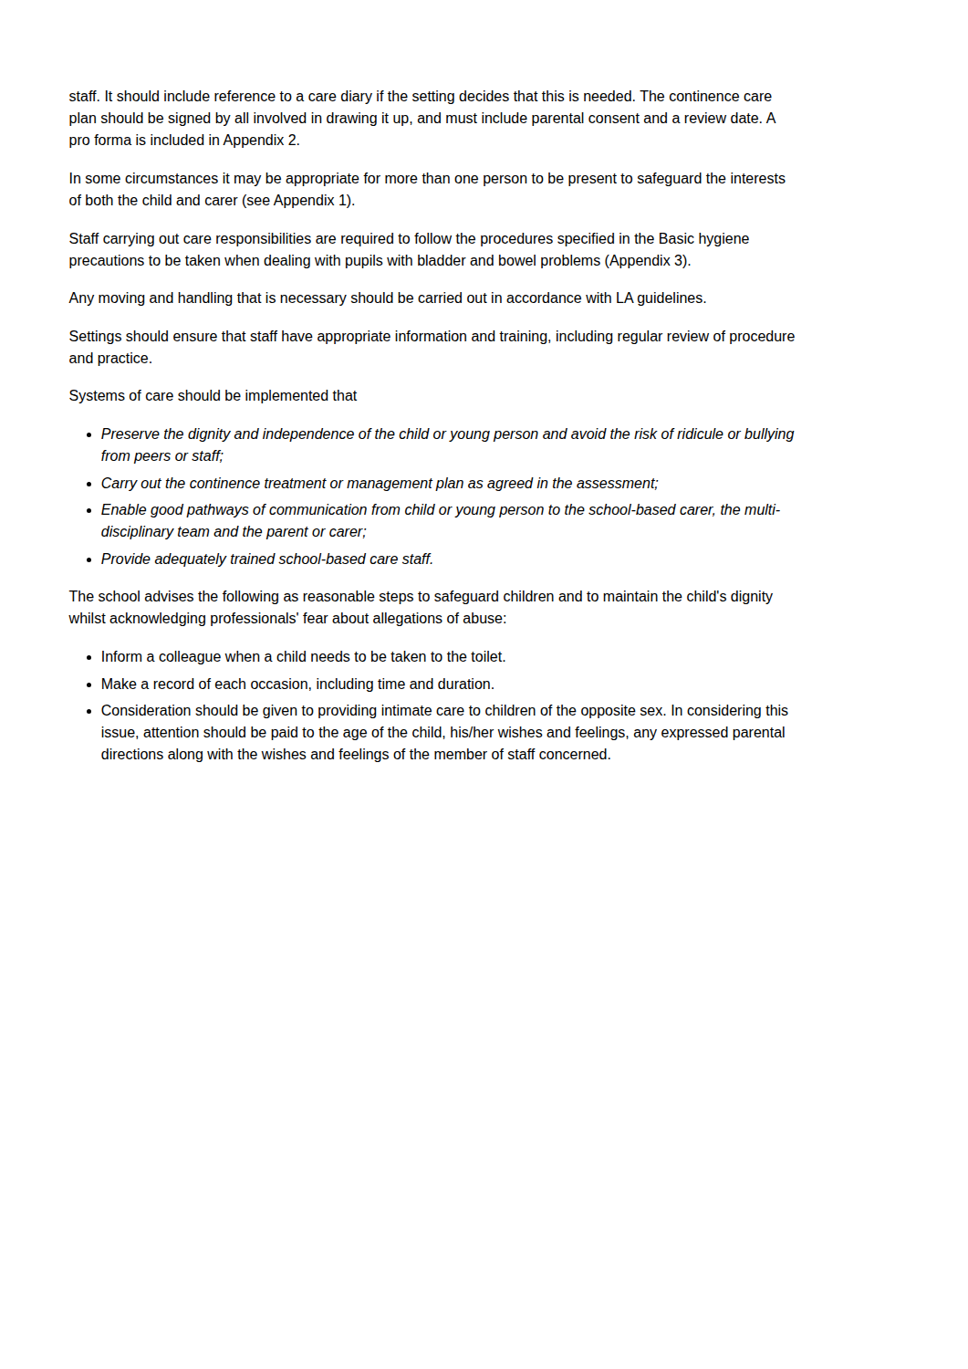staff. It should include reference to a care diary if the setting decides that this is needed. The continence care plan should be signed by all involved in drawing it up, and must include parental consent and a review date. A pro forma is included in Appendix 2.
In some circumstances it may be appropriate for more than one person to be present to safeguard the interests of both the child and carer (see Appendix 1).
Staff carrying out care responsibilities are required to follow the procedures specified in the Basic hygiene precautions to be taken when dealing with pupils with bladder and bowel problems (Appendix 3).
Any moving and handling that is necessary should be carried out in accordance with LA guidelines.
Settings should ensure that staff have appropriate information and training, including regular review of procedure and practice.
Systems of care should be implemented that
Preserve the dignity and independence of the child or young person and avoid the risk of ridicule or bullying from peers or staff;
Carry out the continence treatment or management plan as agreed in the assessment;
Enable good pathways of communication from child or young person to the school-based carer, the multi-disciplinary team and the parent or carer;
Provide adequately trained school-based care staff.
The school advises the following as reasonable steps to safeguard children and to maintain the child's dignity whilst acknowledging professionals' fear about allegations of abuse:
Inform a colleague when a child needs to be taken to the toilet.
Make a record of each occasion, including time and duration.
Consideration should be given to providing intimate care to children of the opposite sex. In considering this issue, attention should be paid to the age of the child, his/her wishes and feelings, any expressed parental directions along with the wishes and feelings of the member of staff concerned.